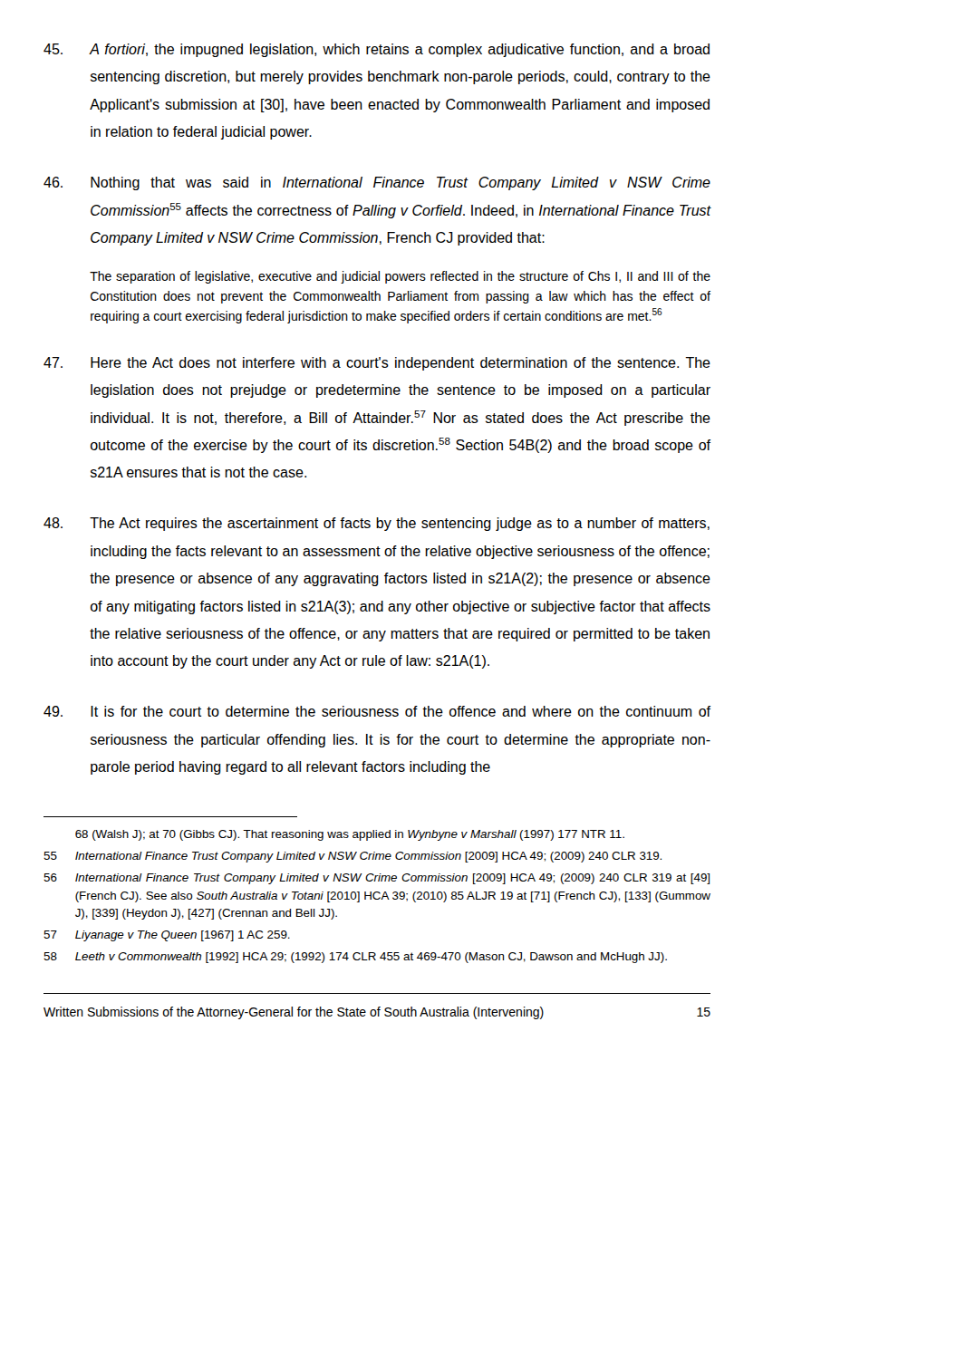45. A fortiori, the impugned legislation, which retains a complex adjudicative function, and a broad sentencing discretion, but merely provides benchmark non-parole periods, could, contrary to the Applicant's submission at [30], have been enacted by Commonwealth Parliament and imposed in relation to federal judicial power.
46. Nothing that was said in International Finance Trust Company Limited v NSW Crime Commission55 affects the correctness of Palling v Corfield. Indeed, in International Finance Trust Company Limited v NSW Crime Commission, French CJ provided that:
The separation of legislative, executive and judicial powers reflected in the structure of Chs I, II and III of the Constitution does not prevent the Commonwealth Parliament from passing a law which has the effect of requiring a court exercising federal jurisdiction to make specified orders if certain conditions are met.56
47. Here the Act does not interfere with a court's independent determination of the sentence. The legislation does not prejudge or predetermine the sentence to be imposed on a particular individual. It is not, therefore, a Bill of Attainder.57 Nor as stated does the Act prescribe the outcome of the exercise by the court of its discretion.58 Section 54B(2) and the broad scope of s21A ensures that is not the case.
48. The Act requires the ascertainment of facts by the sentencing judge as to a number of matters, including the facts relevant to an assessment of the relative objective seriousness of the offence; the presence or absence of any aggravating factors listed in s21A(2); the presence or absence of any mitigating factors listed in s21A(3); and any other objective or subjective factor that affects the relative seriousness of the offence, or any matters that are required or permitted to be taken into account by the court under any Act or rule of law: s21A(1).
49. It is for the court to determine the seriousness of the offence and where on the continuum of seriousness the particular offending lies. It is for the court to determine the appropriate non-parole period having regard to all relevant factors including the
68 (Walsh J); at 70 (Gibbs CJ). That reasoning was applied in Wynbyne v Marshall (1997) 177 NTR 11.
55 International Finance Trust Company Limited v NSW Crime Commission [2009] HCA 49; (2009) 240 CLR 319.
56 International Finance Trust Company Limited v NSW Crime Commission [2009] HCA 49; (2009) 240 CLR 319 at [49] (French CJ). See also South Australia v Totani [2010] HCA 39; (2010) 85 ALJR 19 at [71] (French CJ), [133] (Gummow J), [339] (Heydon J), [427] (Crennan and Bell JJ).
57 Liyanage v The Queen [1967] 1 AC 259.
58 Leeth v Commonwealth [1992] HCA 29; (1992) 174 CLR 455 at 469-470 (Mason CJ, Dawson and McHugh JJ).
Written Submissions of the Attorney-General for the State of South Australia (Intervening)
15